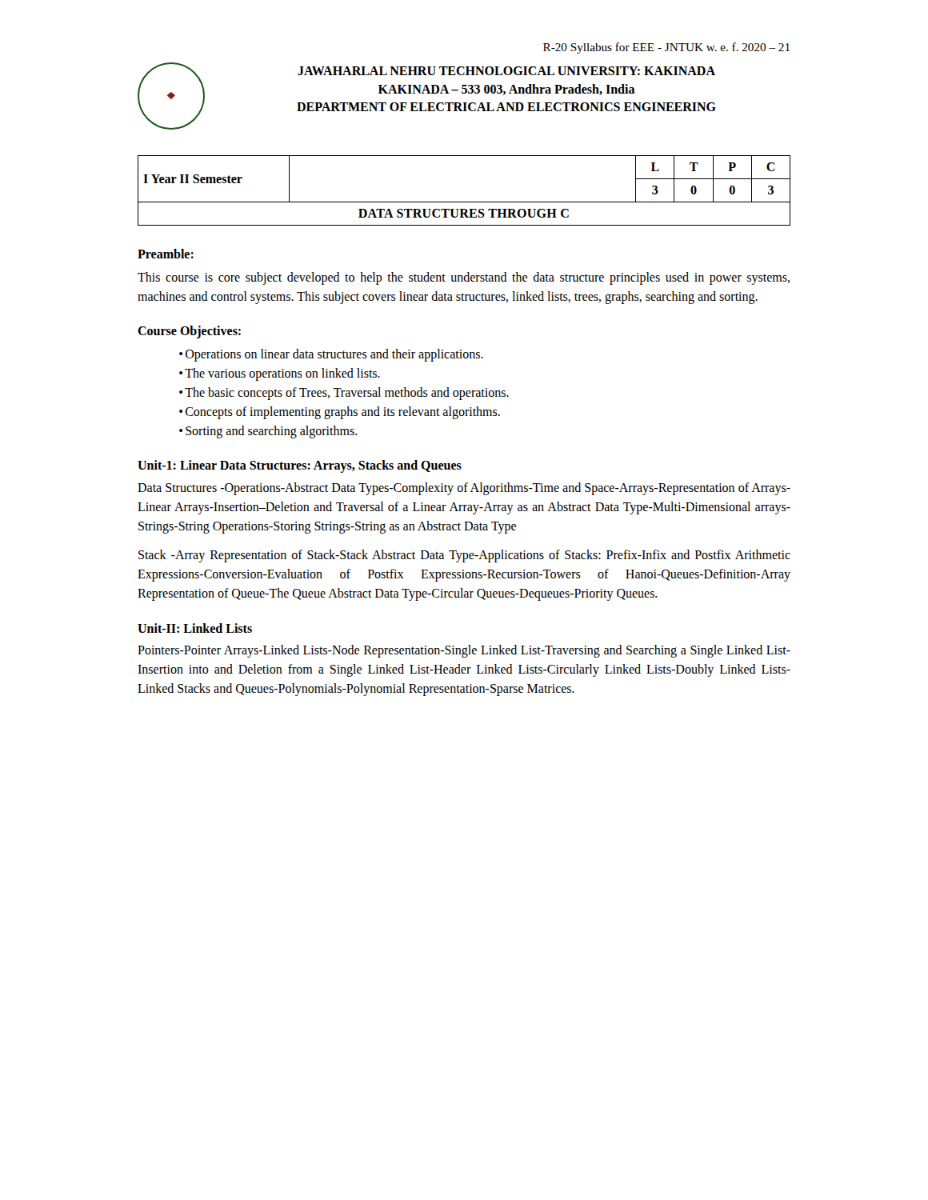R-20 Syllabus for EEE - JNTUK w. e. f. 2020 – 21
❖
JAWAHARLAL NEHRU TECHNOLOGICAL UNIVERSITY: KAKINADA
KAKINADA – 533 003, Andhra Pradesh, India
DEPARTMENT OF ELECTRICAL AND ELECTRONICS ENGINEERING
| I Year II Semester | | L | T | P | C |
| 3 | 0 | 0 | 3 |
| DATA STRUCTURES THROUGH C |
Preamble:
This course is core subject developed to help the student understand the data structure principles used in power systems, machines and control systems. This subject covers linear data structures, linked lists, trees, graphs, searching and sorting.
Course Objectives:
Operations on linear data structures and their applications.
The various operations on linked lists.
The basic concepts of Trees, Traversal methods and operations.
Concepts of implementing graphs and its relevant algorithms.
Sorting and searching algorithms.
Unit-1: Linear Data Structures: Arrays, Stacks and Queues
Data Structures -Operations-Abstract Data Types-Complexity of Algorithms-Time and Space-Arrays-Representation of Arrays-Linear Arrays-Insertion–Deletion and Traversal of a Linear Array-Array as an Abstract Data Type-Multi-Dimensional arrays-Strings-String Operations-Storing Strings-String as an Abstract Data Type
Stack -Array Representation of Stack-Stack Abstract Data Type-Applications of Stacks: Prefix-Infix and Postfix Arithmetic Expressions-Conversion-Evaluation of Postfix Expressions-Recursion-Towers of Hanoi-Queues-Definition-Array Representation of Queue-The Queue Abstract Data Type-Circular Queues-Dequeues-Priority Queues.
Unit-II: Linked Lists
Pointers-Pointer Arrays-Linked Lists-Node Representation-Single Linked List-Traversing and Searching a Single Linked List-Insertion into and Deletion from a Single Linked List-Header Linked Lists-Circularly Linked Lists-Doubly Linked Lists-Linked Stacks and Queues-Polynomials-Polynomial Representation-Sparse Matrices.